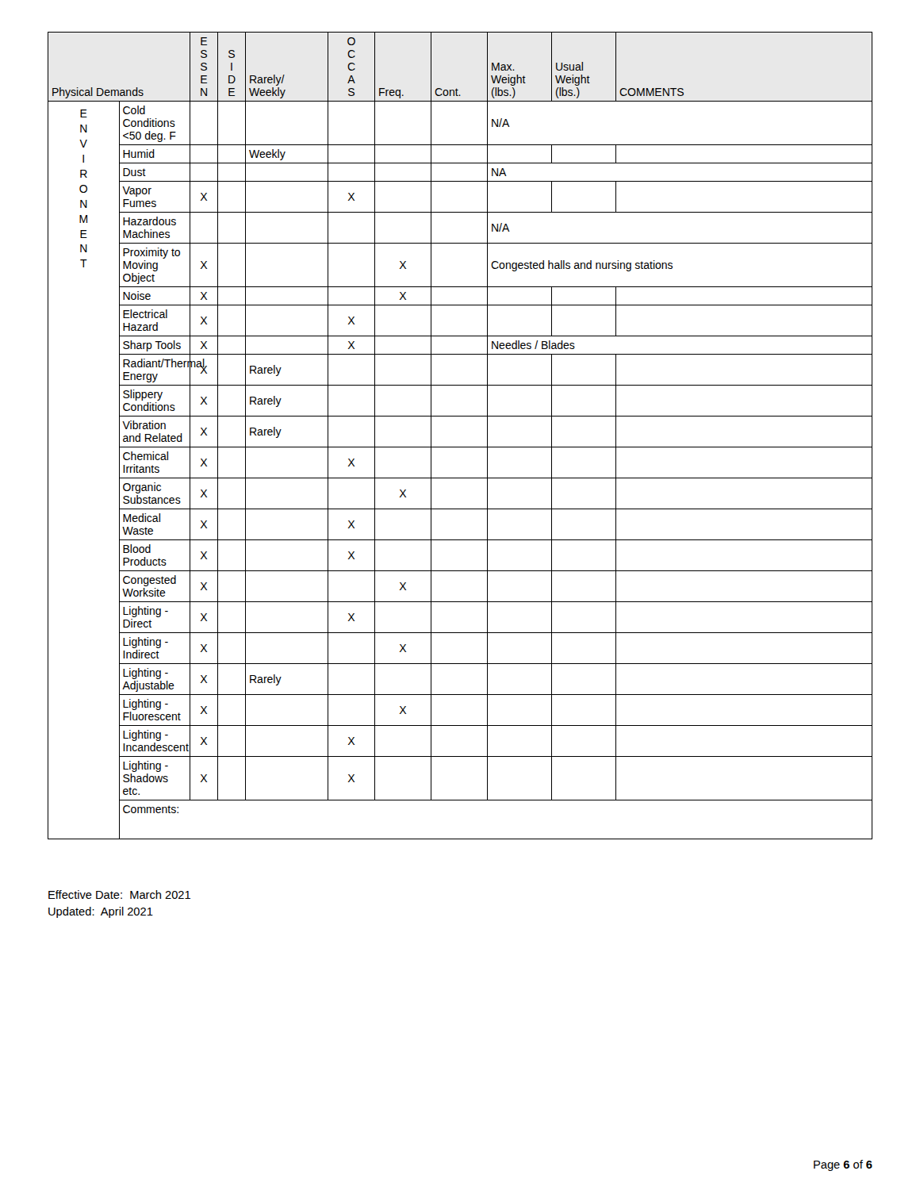| Physical Demands | E S S E N | S I D E | Rarely/ Weekly | O C C A S | Freq. | Cont. | Max. Weight (lbs.) | Usual Weight (lbs.) | COMMENTS |
| --- | --- | --- | --- | --- | --- | --- | --- | --- | --- |
| E N V I R O N M E N T | Cold Conditions <50 deg. F | | | | | | | N/A |
| Humid | | | Weekly | | | | | | |
| Dust | | | | | | | NA |
| Vapor Fumes | X | | | X | | | | | |
| Hazardous Machines | | | | | | | N/A |
| Proximity to Moving Object | X | | | | X | | Congested halls and nursing stations |
| Noise | X | | | | X | | | | |
| Electrical Hazard | X | | | X | | | | | |
| Sharp Tools | X | | | X | | | Needles / Blades |
| Radiant/Thermal Energy | X | | Rarely | | | | | | |
| Slippery Conditions | X | | Rarely | | | | | | |
| Vibration and Related | X | | Rarely | | | | | | |
| Chemical Irritants | X | | | X | | | | | |
| Organic Substances | X | | | | X | | | | |
| Medical Waste | X | | | X | | | | | |
| Blood Products | X | | | X | | | | | |
| Congested Worksite | X | | | | X | | | | |
| Lighting - Direct | X | | | X | | | | | |
| Lighting - Indirect | X | | | | X | | | | |
| Lighting - Adjustable | X | | Rarely | | | | | | |
| Lighting - Fluorescent | X | | | | X | | | | |
| Lighting - Incandescent | X | | | X | | | | | |
| Lighting - Shadows etc. | X | | | X | | | | | |
| Comments: |
Effective Date: March 2021
Updated: April 2021
Page 6 of 6